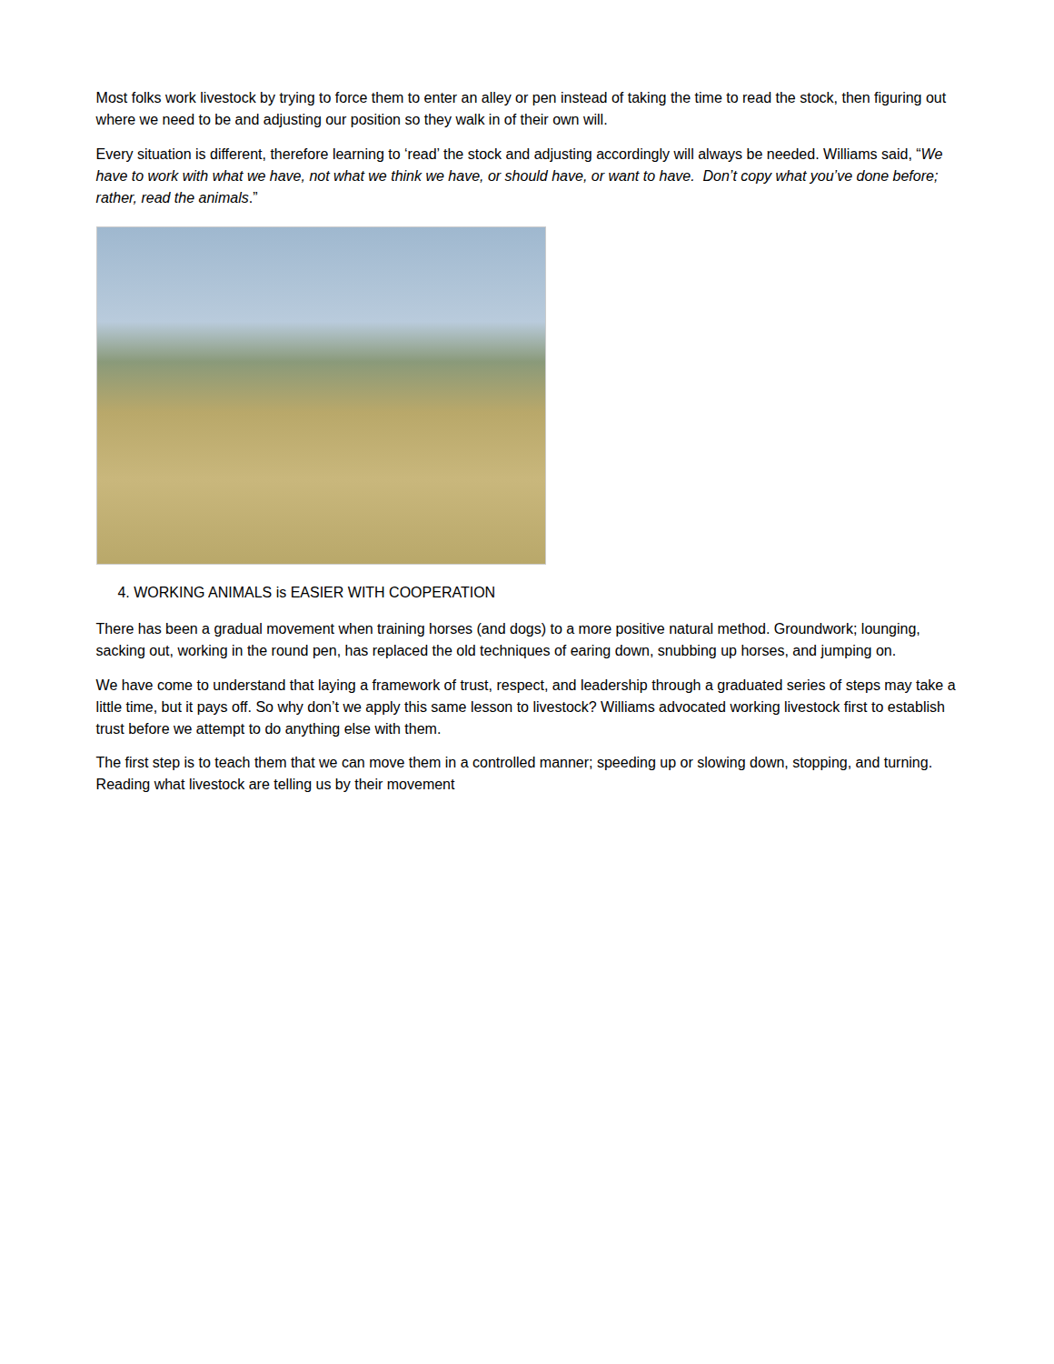Most folks work livestock by trying to force them to enter an alley or pen instead of taking the time to read the stock, then figuring out where we need to be and adjusting our position so they walk in of their own will.
Every situation is different, therefore learning to ‘read’ the stock and adjusting accordingly will always be needed. Williams said, “We have to work with what we have, not what we think we have, or should have, or want to have. Don’t copy what you’ve done before; rather, read the animals.”
WORKING ANIMALS is EASIER WITH COOPERATION
There has been a gradual movement when training horses (and dogs) to a more positive natural method. Groundwork; lounging, sacking out, working in the round pen, has replaced the old techniques of earing down, snubbing up horses, and jumping on.
We have come to understand that laying a framework of trust, respect, and leadership through a graduated series of steps may take a little time, but it pays off. So why don’t we apply this same lesson to livestock? Williams advocated working livestock first to establish trust before we attempt to do anything else with them.
The first step is to teach them that we can move them in a controlled manner; speeding up or slowing down, stopping, and turning. Reading what livestock are telling us by their movement